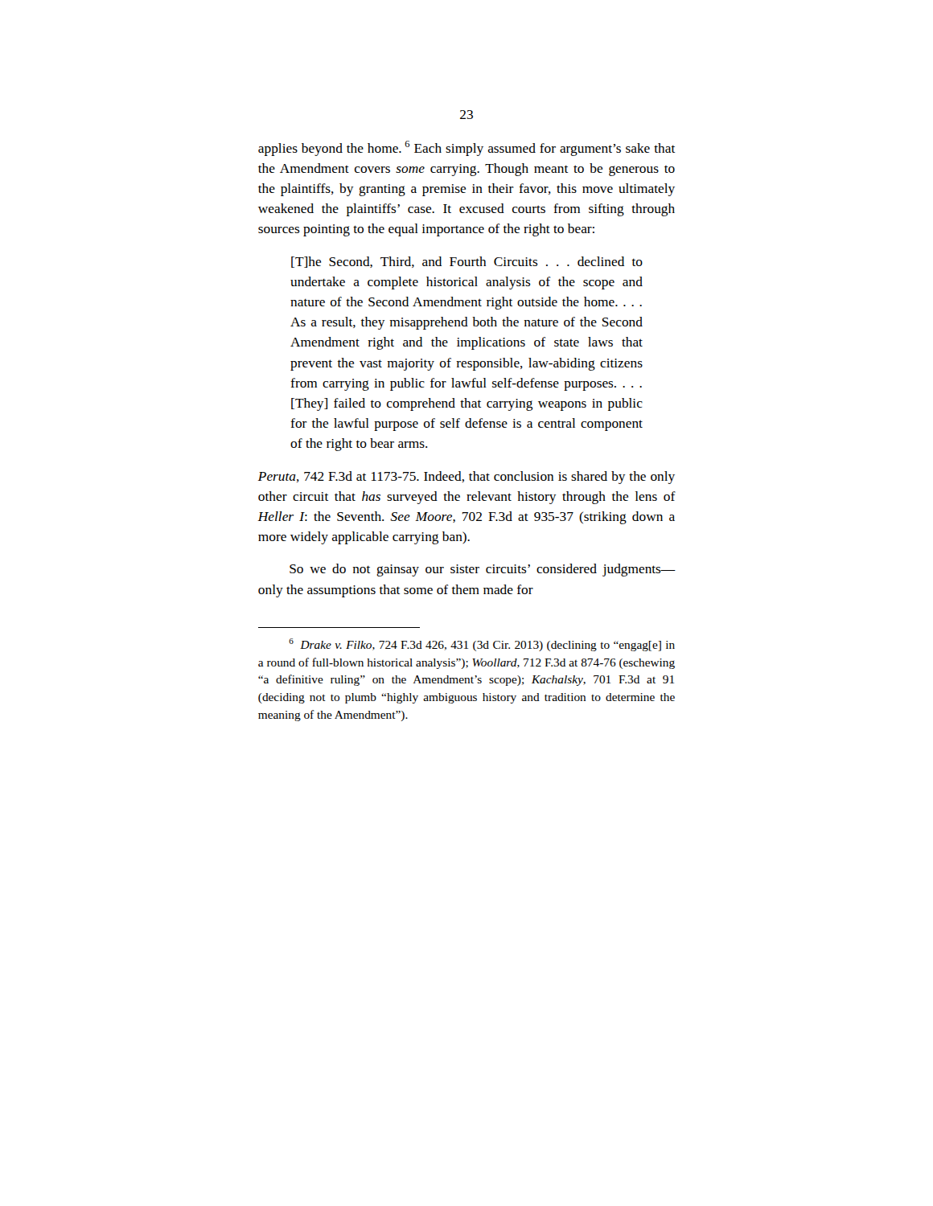23
applies beyond the home. 6 Each simply assumed for argument’s sake that the Amendment covers some carrying. Though meant to be generous to the plaintiffs, by granting a premise in their favor, this move ultimately weakened the plaintiffs’ case. It excused courts from sifting through sources pointing to the equal importance of the right to bear:
[T]he Second, Third, and Fourth Circuits . . . declined to undertake a complete historical analysis of the scope and nature of the Second Amendment right outside the home. . . . As a result, they misapprehend both the nature of the Second Amendment right and the implications of state laws that prevent the vast majority of responsible, law-abiding citizens from carrying in public for lawful self-defense purposes. . . . [They] failed to comprehend that carrying weapons in public for the lawful purpose of self defense is a central component of the right to bear arms.
Peruta, 742 F.3d at 1173-75. Indeed, that conclusion is shared by the only other circuit that has surveyed the relevant history through the lens of Heller I: the Seventh. See Moore, 702 F.3d at 935-37 (striking down a more widely applicable carrying ban).
So we do not gainsay our sister circuits’ considered judgments—only the assumptions that some of them made for
6 Drake v. Filko, 724 F.3d 426, 431 (3d Cir. 2013) (declining to “engag[e] in a round of full-blown historical analysis”); Woollard, 712 F.3d at 874-76 (eschewing “a definitive ruling” on the Amendment’s scope); Kachalsky, 701 F.3d at 91 (deciding not to plumb “highly ambiguous history and tradition to determine the meaning of the Amendment”).